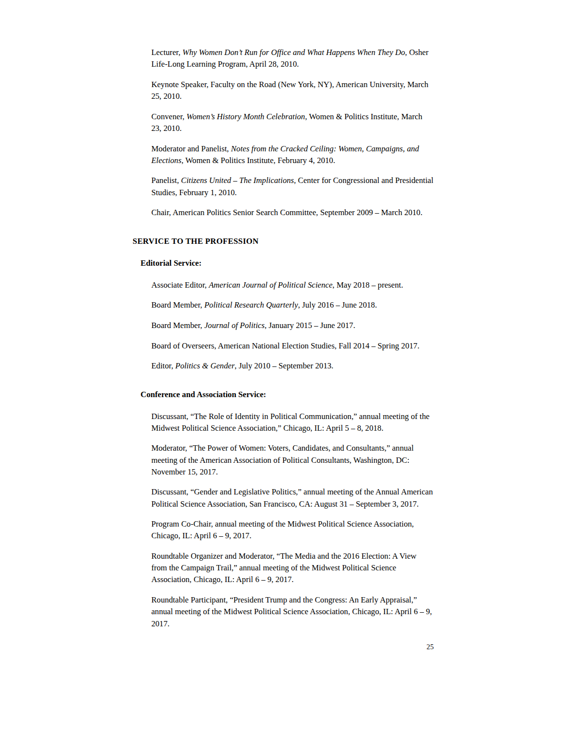Lecturer, Why Women Don’t Run for Office and What Happens When They Do, Osher Life-Long Learning Program, April 28, 2010.
Keynote Speaker, Faculty on the Road (New York, NY), American University, March 25, 2010.
Convener, Women’s History Month Celebration, Women & Politics Institute, March 23, 2010.
Moderator and Panelist, Notes from the Cracked Ceiling: Women, Campaigns, and Elections, Women & Politics Institute, February 4, 2010.
Panelist, Citizens United – The Implications, Center for Congressional and Presidential Studies, February 1, 2010.
Chair, American Politics Senior Search Committee, September 2009 – March 2010.
Service to the Profession
Editorial Service:
Associate Editor, American Journal of Political Science, May 2018 – present.
Board Member, Political Research Quarterly, July 2016 – June 2018.
Board Member, Journal of Politics, January 2015 – June 2017.
Board of Overseers, American National Election Studies, Fall 2014 – Spring 2017.
Editor, Politics & Gender, July 2010 – September 2013.
Conference and Association Service:
Discussant, “The Role of Identity in Political Communication,” annual meeting of the Midwest Political Science Association,” Chicago, IL: April 5 – 8, 2018.
Moderator, “The Power of Women: Voters, Candidates, and Consultants,” annual meeting of the American Association of Political Consultants, Washington, DC: November 15, 2017.
Discussant, “Gender and Legislative Politics,” annual meeting of the Annual American Political Science Association, San Francisco, CA: August 31 – September 3, 2017.
Program Co-Chair, annual meeting of the Midwest Political Science Association, Chicago, IL: April 6 – 9, 2017.
Roundtable Organizer and Moderator, “The Media and the 2016 Election: A View from the Campaign Trail,” annual meeting of the Midwest Political Science Association, Chicago, IL: April 6 – 9, 2017.
Roundtable Participant, “President Trump and the Congress: An Early Appraisal,” annual meeting of the Midwest Political Science Association, Chicago, IL: April 6 – 9, 2017.
25